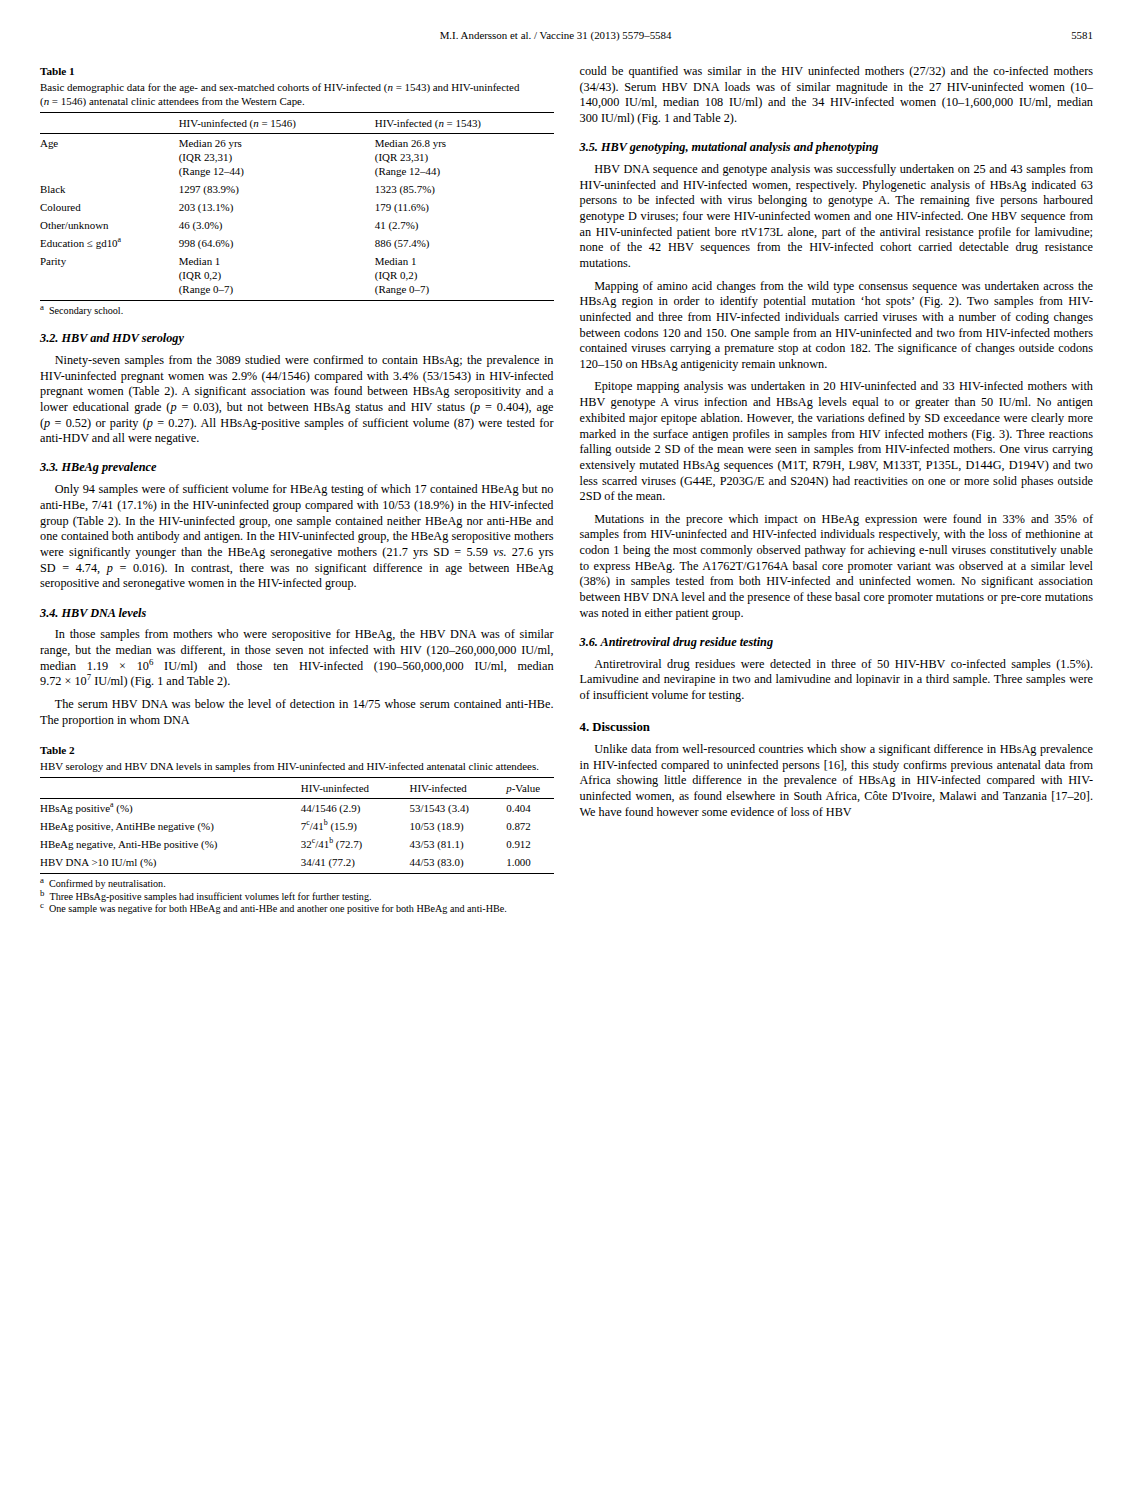M.I. Andersson et al. / Vaccine 31 (2013) 5579–5584
5581
Table 1
Basic demographic data for the age- and sex-matched cohorts of HIV-infected (n = 1543) and HIV-uninfected (n = 1546) antenatal clinic attendees from the Western Cape.
| | HIV-uninfected ( n = 1546) | HIV-infected ( n = 1543) |
| --- | --- | --- |
| Age | Median 26 yrs (IQR 23,31) (Range 12–44) | Median 26.8 yrs (IQR 23,31) (Range 12–44) |
| Black | 1297 (83.9%) | 1323 (85.7%) |
| Coloured | 203 (13.1%) | 179 (11.6%) |
| Other/unknown | 46 (3.0%) | 41 (2.7%) |
| Education ≤ gd10 a | 998 (64.6%) | 886 (57.4%) |
| Parity | Median 1 (IQR 0,2) (Range 0–7) | Median 1 (IQR 0,2) (Range 0–7) |
a Secondary school.
3.2. HBV and HDV serology
Ninety-seven samples from the 3089 studied were confirmed to contain HBsAg; the prevalence in HIV-uninfected pregnant women was 2.9% (44/1546) compared with 3.4% (53/1543) in HIV-infected pregnant women (Table 2). A significant association was found between HBsAg seropositivity and a lower educational grade (p = 0.03), but not between HBsAg status and HIV status (p = 0.404), age (p = 0.52) or parity (p = 0.27). All HBsAg-positive samples of sufficient volume (87) were tested for anti-HDV and all were negative.
3.3. HBeAg prevalence
Only 94 samples were of sufficient volume for HBeAg testing of which 17 contained HBeAg but no anti-HBe, 7/41 (17.1%) in the HIV-uninfected group compared with 10/53 (18.9%) in the HIV-infected group (Table 2). In the HIV-uninfected group, one sample contained neither HBeAg nor anti-HBe and one contained both antibody and antigen. In the HIV-uninfected group, the HBeAg seropositive mothers were significantly younger than the HBeAg seronegative mothers (21.7 yrs SD = 5.59 vs. 27.6 yrs SD = 4.74, p = 0.016). In contrast, there was no significant difference in age between HBeAg seropositive and seronegative women in the HIV-infected group.
3.4. HBV DNA levels
In those samples from mothers who were seropositive for HBeAg, the HBV DNA was of similar range, but the median was different, in those seven not infected with HIV (120–260,000,000 IU/ml, median 1.19 × 106 IU/ml) and those ten HIV-infected (190–560,000,000 IU/ml, median 9.72 × 107 IU/ml) (Fig. 1 and Table 2).
The serum HBV DNA was below the level of detection in 14/75 whose serum contained anti-HBe. The proportion in whom DNA
Table 2
HBV serology and HBV DNA levels in samples from HIV-uninfected and HIV-infected antenatal clinic attendees.
| | HIV-uninfected | HIV-infected | p -Value |
| --- | --- | --- | --- |
| HBsAg positive a (%) | 44/1546 (2.9) | 53/1543 (3.4) | 0.404 |
| HBeAg positive, AntiHBe negative (%) | 7 c /41 b (15.9) | 10/53 (18.9) | 0.872 |
| HBeAg negative, Anti-HBe positive (%) | 32 c /41 b (72.7) | 43/53 (81.1) | 0.912 |
| HBV DNA >10 IU/ml (%) | 34/41 (77.2) | 44/53 (83.0) | 1.000 |
a Confirmed by neutralisation.
b Three HBsAg-positive samples had insufficient volumes left for further testing.
c One sample was negative for both HBeAg and anti-HBe and another one positive for both HBeAg and anti-HBe.
could be quantified was similar in the HIV uninfected mothers (27/32) and the co-infected mothers (34/43). Serum HBV DNA loads was of similar magnitude in the 27 HIV-uninfected women (10–140,000 IU/ml, median 108 IU/ml) and the 34 HIV-infected women (10–1,600,000 IU/ml, median 300 IU/ml) (Fig. 1 and Table 2).
3.5. HBV genotyping, mutational analysis and phenotyping
HBV DNA sequence and genotype analysis was successfully undertaken on 25 and 43 samples from HIV-uninfected and HIV-infected women, respectively. Phylogenetic analysis of HBsAg indicated 63 persons to be infected with virus belonging to genotype A. The remaining five persons harboured genotype D viruses; four were HIV-uninfected women and one HIV-infected. One HBV sequence from an HIV-uninfected patient bore rtV173L alone, part of the antiviral resistance profile for lamivudine; none of the 42 HBV sequences from the HIV-infected cohort carried detectable drug resistance mutations.
Mapping of amino acid changes from the wild type consensus sequence was undertaken across the HBsAg region in order to identify potential mutation ‘hot spots’ (Fig. 2). Two samples from HIV-uninfected and three from HIV-infected individuals carried viruses with a number of coding changes between codons 120 and 150. One sample from an HIV-uninfected and two from HIV-infected mothers contained viruses carrying a premature stop at codon 182. The significance of changes outside codons 120–150 on HBsAg antigenicity remain unknown.
Epitope mapping analysis was undertaken in 20 HIV-uninfected and 33 HIV-infected mothers with HBV genotype A virus infection and HBsAg levels equal to or greater than 50 IU/ml. No antigen exhibited major epitope ablation. However, the variations defined by SD exceedance were clearly more marked in the surface antigen profiles in samples from HIV infected mothers (Fig. 3). Three reactions falling outside 2 SD of the mean were seen in samples from HIV-infected mothers. One virus carrying extensively mutated HBsAg sequences (M1T, R79H, L98V, M133T, P135L, D144G, D194V) and two less scarred viruses (G44E, P203G/E and S204N) had reactivities on one or more solid phases outside 2SD of the mean.
Mutations in the precore which impact on HBeAg expression were found in 33% and 35% of samples from HIV-uninfected and HIV-infected individuals respectively, with the loss of methionine at codon 1 being the most commonly observed pathway for achieving e-null viruses constitutively unable to express HBeAg. The A1762T/G1764A basal core promoter variant was observed at a similar level (38%) in samples tested from both HIV-infected and uninfected women. No significant association between HBV DNA level and the presence of these basal core promoter mutations or pre-core mutations was noted in either patient group.
3.6. Antiretroviral drug residue testing
Antiretroviral drug residues were detected in three of 50 HIV-HBV co-infected samples (1.5%). Lamivudine and nevirapine in two and lamivudine and lopinavir in a third sample. Three samples were of insufficient volume for testing.
4. Discussion
Unlike data from well-resourced countries which show a significant difference in HBsAg prevalence in HIV-infected compared to uninfected persons [16], this study confirms previous antenatal data from Africa showing little difference in the prevalence of HBsAg in HIV-infected compared with HIV-uninfected women, as found elsewhere in South Africa, Côte D'Ivoire, Malawi and Tanzania [17–20]. We have found however some evidence of loss of HBV